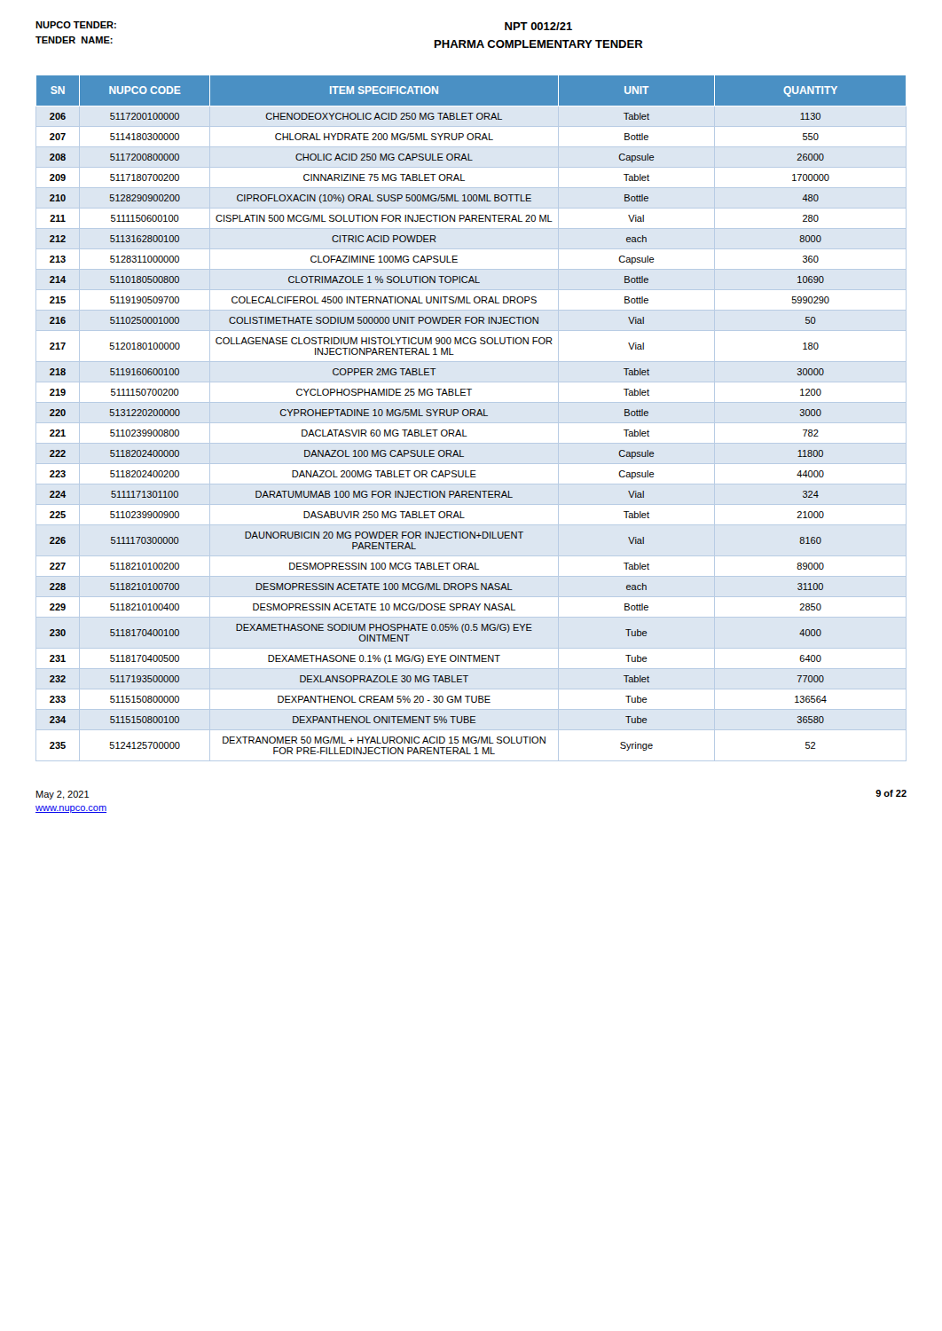NUPCO TENDER:
TENDER NAME:
NPT 0012/21
PHARMA COMPLEMENTARY TENDER
| SN | NUPCO CODE | ITEM SPECIFICATION | UNIT | QUANTITY |
| --- | --- | --- | --- | --- |
| 206 | 5117200100000 | CHENODEOXYCHOLIC ACID 250 MG TABLET ORAL | Tablet | 1130 |
| 207 | 5114180300000 | CHLORAL HYDRATE 200 MG/5ML SYRUP ORAL | Bottle | 550 |
| 208 | 5117200800000 | CHOLIC ACID 250 MG CAPSULE ORAL | Capsule | 26000 |
| 209 | 5117180700200 | CINNARIZINE 75 MG TABLET ORAL | Tablet | 1700000 |
| 210 | 5128290900200 | CIPROFLOXACIN (10%) ORAL SUSP 500MG/5ML 100ML BOTTLE | Bottle | 480 |
| 211 | 5111150600100 | CISPLATIN 500 MCG/ML SOLUTION FOR INJECTION PARENTERAL 20 ML | Vial | 280 |
| 212 | 5113162800100 | CITRIC ACID POWDER | each | 8000 |
| 213 | 5128311000000 | CLOFAZIMINE 100MG CAPSULE | Capsule | 360 |
| 214 | 5110180500800 | CLOTRIMAZOLE 1 % SOLUTION TOPICAL | Bottle | 10690 |
| 215 | 5119190509700 | COLECALCIFEROL 4500 INTERNATIONAL UNITS/ML ORAL DROPS | Bottle | 5990290 |
| 216 | 5110250001000 | COLISTIMETHATE SODIUM 500000 UNIT POWDER FOR INJECTION | Vial | 50 |
| 217 | 5120180100000 | COLLAGENASE CLOSTRIDIUM HISTOLYTICUM 900 MCG SOLUTION FOR INJECTIONPARENTERAL 1 ML | Vial | 180 |
| 218 | 5119160600100 | COPPER 2MG TABLET | Tablet | 30000 |
| 219 | 5111150700200 | CYCLOPHOSPHAMIDE 25 MG TABLET | Tablet | 1200 |
| 220 | 5131220200000 | CYPROHEPTADINE 10 MG/5ML SYRUP ORAL | Bottle | 3000 |
| 221 | 5110239900800 | DACLATASVIR 60 MG TABLET ORAL | Tablet | 782 |
| 222 | 5118202400000 | DANAZOL 100 MG CAPSULE ORAL | Capsule | 11800 |
| 223 | 5118202400200 | DANAZOL 200MG TABLET OR CAPSULE | Capsule | 44000 |
| 224 | 5111171301100 | DARATUMUMAB 100 MG FOR INJECTION PARENTERAL | Vial | 324 |
| 225 | 5110239900900 | DASABUVIR 250 MG TABLET ORAL | Tablet | 21000 |
| 226 | 5111170300000 | DAUNORUBICIN 20 MG POWDER FOR INJECTION+DILUENT PARENTERAL | Vial | 8160 |
| 227 | 5118210100200 | DESMOPRESSIN 100 MCG TABLET ORAL | Tablet | 89000 |
| 228 | 5118210100700 | DESMOPRESSIN ACETATE 100 MCG/ML DROPS NASAL | each | 31100 |
| 229 | 5118210100400 | DESMOPRESSIN ACETATE 10 MCG/DOSE SPRAY NASAL | Bottle | 2850 |
| 230 | 5118170400100 | DEXAMETHASONE SODIUM PHOSPHATE 0.05% (0.5 MG/G) EYE OINTMENT | Tube | 4000 |
| 231 | 5118170400500 | DEXAMETHASONE 0.1% (1 MG/G) EYE OINTMENT | Tube | 6400 |
| 232 | 5117193500000 | DEXLANSOPRAZOLE 30 MG TABLET | Tablet | 77000 |
| 233 | 5115150800000 | DEXPANTHENOL CREAM 5% 20 - 30 GM TUBE | Tube | 136564 |
| 234 | 5115150800100 | DEXPANTHENOL ONITEMENT 5% TUBE | Tube | 36580 |
| 235 | 5124125700000 | DEXTRANOMER 50 MG/ML + HYALURONIC ACID 15 MG/ML SOLUTION FOR PRE-FILLEDINJECTION PARENTERAL 1 ML | Syringe | 52 |
May 2, 2021
www.nupco.com
9 of 22